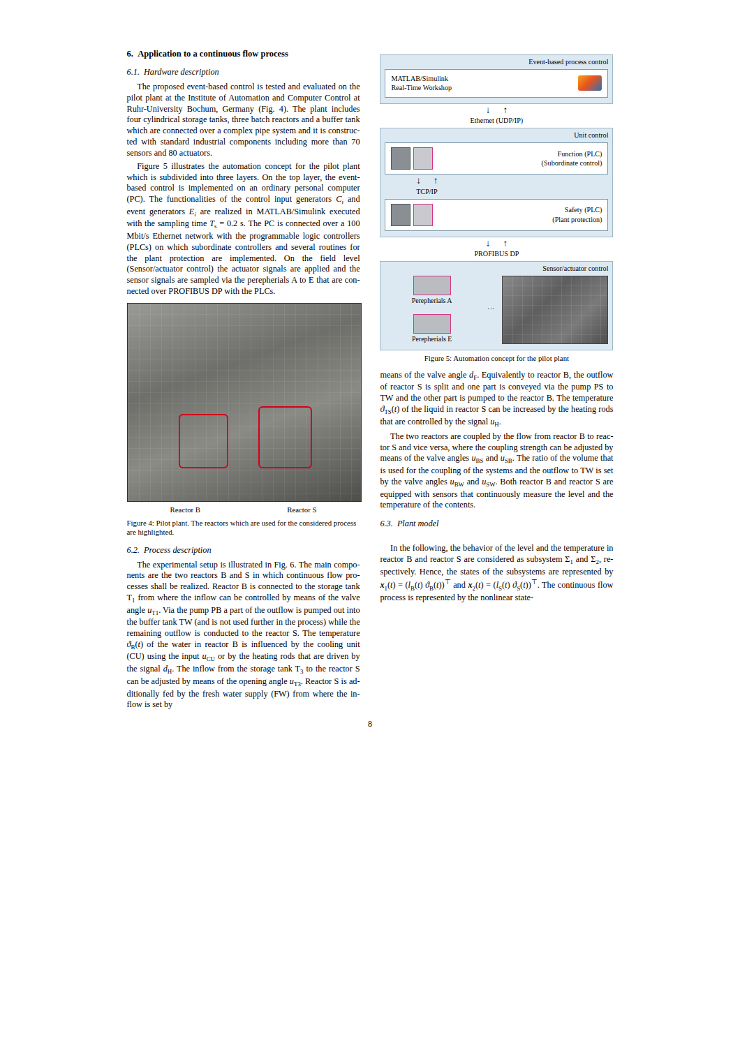6. Application to a continuous flow process
6.1. Hardware description
The proposed event-based control is tested and evaluated on the pilot plant at the Institute of Automation and Computer Control at Ruhr-University Bochum, Germany (Fig. 4). The plant includes four cylindrical storage tanks, three batch reactors and a buffer tank which are connected over a complex pipe system and it is constructed with standard industrial components including more than 70 sensors and 80 actuators.
Figure 5 illustrates the automation concept for the pilot plant which is subdivided into three layers. On the top layer, the event-based control is implemented on an ordinary personal computer (PC). The functionalities of the control input generators Ci and event generators Ei are realized in MATLAB/Simulink executed with the sampling time Ts = 0.2 s. The PC is connected over a 100 Mbit/s Ethernet network with the programmable logic controllers (PLCs) on which subordinate controllers and several routines for the plant protection are implemented. On the field level (Sensor/actuator control) the actuator signals are applied and the sensor signals are sampled via the perepherials A to E that are connected over PROFIBUS DP with the PLCs.
Reactor B Reactor S
Figure 4: Pilot plant. The reactors which are used for the considered process are highlighted.
6.2. Process description
The experimental setup is illustrated in Fig. 6. The main components are the two reactors B and S in which continuous flow processes shall be realized. Reactor B is connected to the storage tank T1 from where the inflow can be controlled by means of the valve angle uT1. Via the pump PB a part of the outflow is pumped out into the buffer tank TW (and is not used further in the process) while the remaining outflow is conducted to the reactor S. The temperature ϑB(t) of the water in reactor B is influenced by the cooling unit (CU) using the input uCU or by the heating rods that are driven by the signal dH. The inflow from the storage tank T3 to the reactor S can be adjusted by means of the opening angle uT3. Reactor S is additionally fed by the fresh water supply (FW) from where the inflow is set by
Event-based process control
MATLAB/Simulink
Real-Time Workshop
↓↑
Ethernet (UDP/IP)
Unit control
Function (PLC)
(Subordinate control)
↓↑
TCP/IP
Safety (PLC)
(Plant protection)
↓↑
PROFIBUS DP
Sensor/actuator control
Perepherials A
Perepherials E
⋮
Figure 5: Automation concept for the pilot plant
means of the valve angle dF. Equivalently to reactor B, the outflow of reactor S is split and one part is conveyed via the pump PS to TW and the other part is pumped to the reactor B. The temperature ϑTS(t) of the liquid in reactor S can be increased by the heating rods that are controlled by the signal uH.
The two reactors are coupled by the flow from reactor B to reactor S and vice versa, where the coupling strength can be adjusted by means of the valve angles uBS and uSB. The ratio of the volume that is used for the coupling of the systems and the outflow to TW is set by the valve angles uBW and uSW. Both reactor B and reactor S are equipped with sensors that continuously measure the level and the temperature of the contents.
6.3. Plant model
In the following, the behavior of the level and the temperature in reactor B and reactor S are considered as subsystem Σ1 and Σ2, respectively. Hence, the states of the subsystems are represented by x1(t) = (lB(t) ϑB(t))⊤ and x2(t) = (lS(t) ϑS(t))⊤. The continuous flow process is represented by the nonlinear state-
8